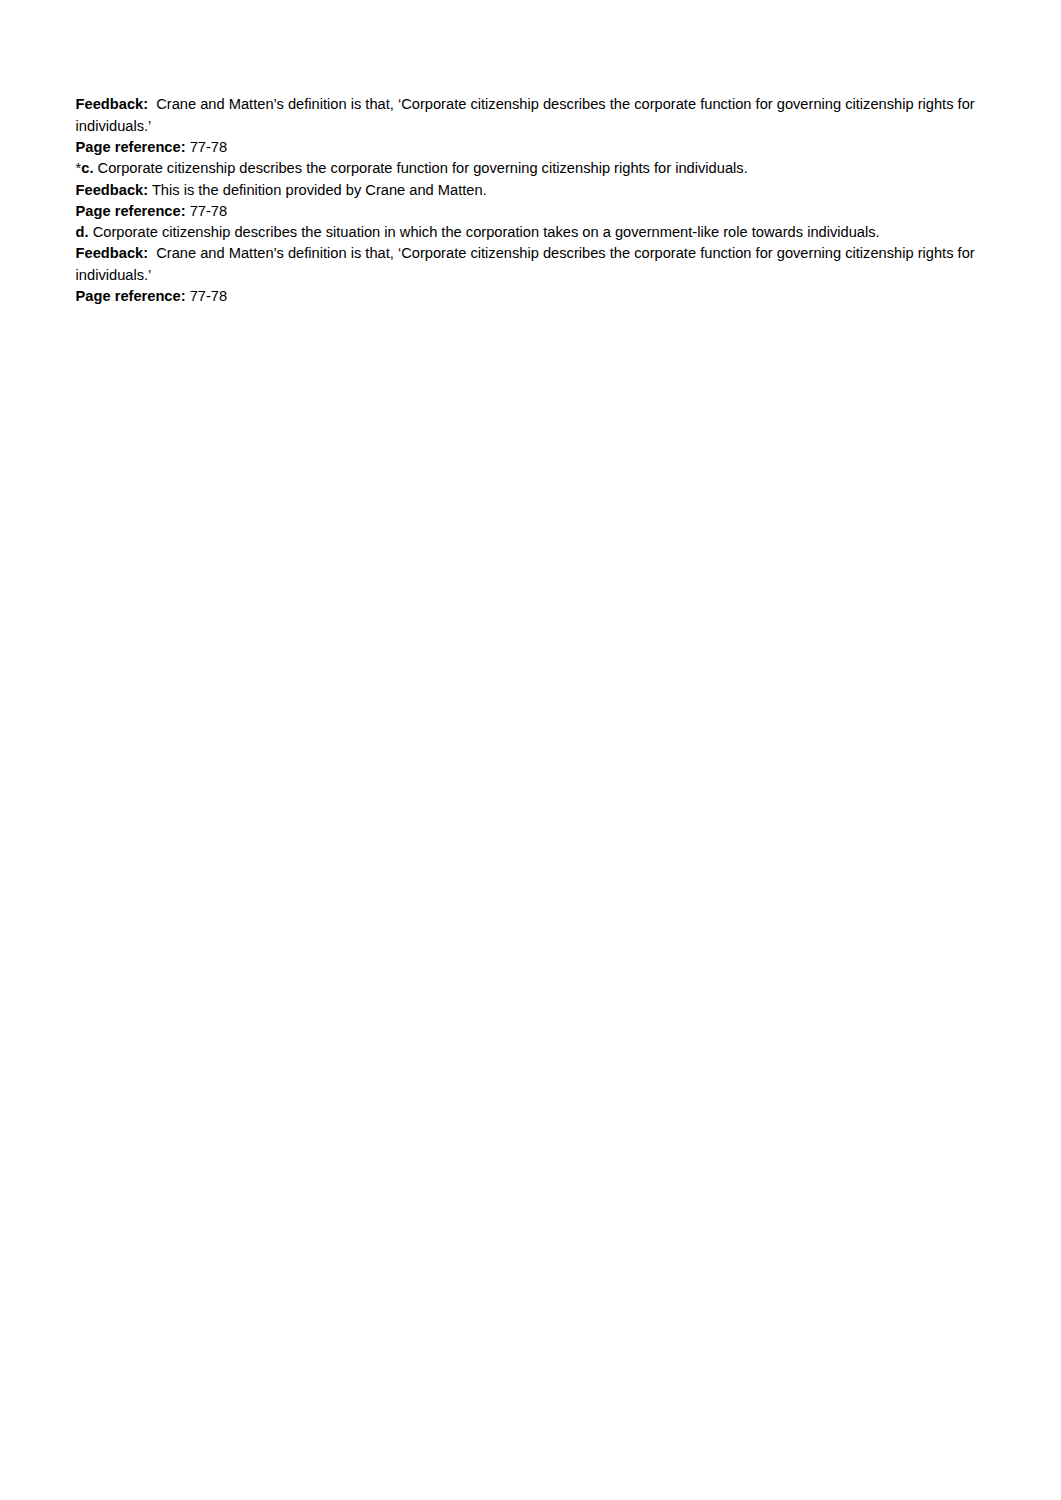Feedback: Crane and Matten’s definition is that, ‘Corporate citizenship describes the corporate function for governing citizenship rights for individuals.’
Page reference: 77-78
*c. Corporate citizenship describes the corporate function for governing citizenship rights for individuals.
Feedback: This is the definition provided by Crane and Matten.
Page reference: 77-78
d. Corporate citizenship describes the situation in which the corporation takes on a government-like role towards individuals.
Feedback: Crane and Matten’s definition is that, ‘Corporate citizenship describes the corporate function for governing citizenship rights for individuals.’
Page reference: 77-78